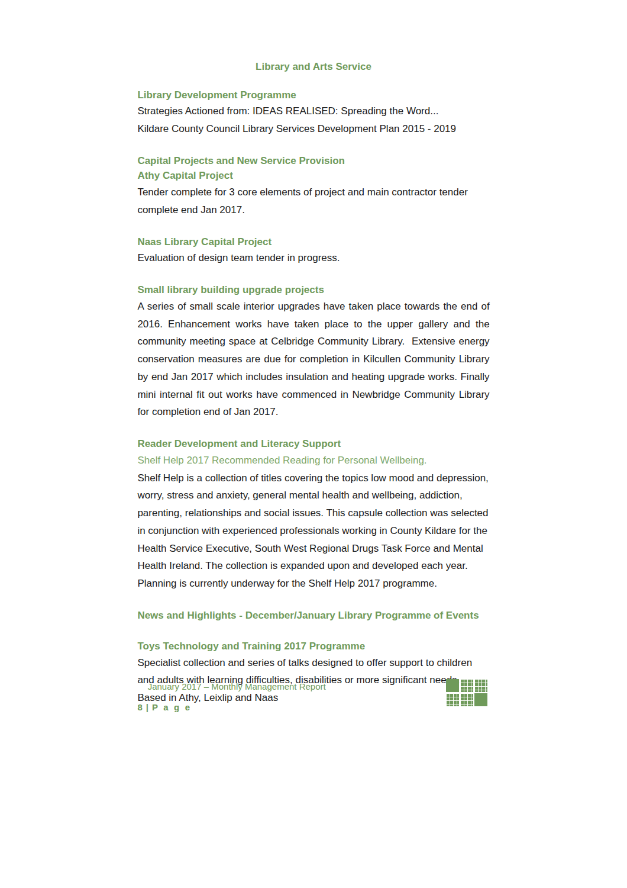Library and Arts Service
Library Development Programme
Strategies Actioned from: IDEAS REALISED: Spreading the Word...
Kildare County Council Library Services Development Plan 2015 - 2019
Capital Projects and New Service Provision
Athy Capital Project
Tender complete for 3 core elements of project and main contractor tender complete end Jan 2017.
Naas Library Capital Project
Evaluation of design team tender in progress.
Small library building upgrade projects
A series of small scale interior upgrades have taken place towards the end of 2016. Enhancement works have taken place to the upper gallery and the community meeting space at Celbridge Community Library. Extensive energy conservation measures are due for completion in Kilcullen Community Library by end Jan 2017 which includes insulation and heating upgrade works. Finally mini internal fit out works have commenced in Newbridge Community Library for completion end of Jan 2017.
Reader Development and Literacy Support
Shelf Help 2017 Recommended Reading for Personal Wellbeing.
Shelf Help is a collection of titles covering the topics low mood and depression, worry, stress and anxiety, general mental health and wellbeing, addiction, parenting, relationships and social issues. This capsule collection was selected in conjunction with experienced professionals working in County Kildare for the Health Service Executive, South West Regional Drugs Task Force and Mental Health Ireland. The collection is expanded upon and developed each year.
Planning is currently underway for the Shelf Help 2017 programme.
News and Highlights - December/January Library Programme of Events
Toys Technology and Training 2017 Programme
Specialist collection and series of talks designed to offer support to children and adults with learning difficulties, disabilities or more significant needs. Based in Athy, Leixlip and Naas
January 2017 – Monthly Management Report
8 | P a g e